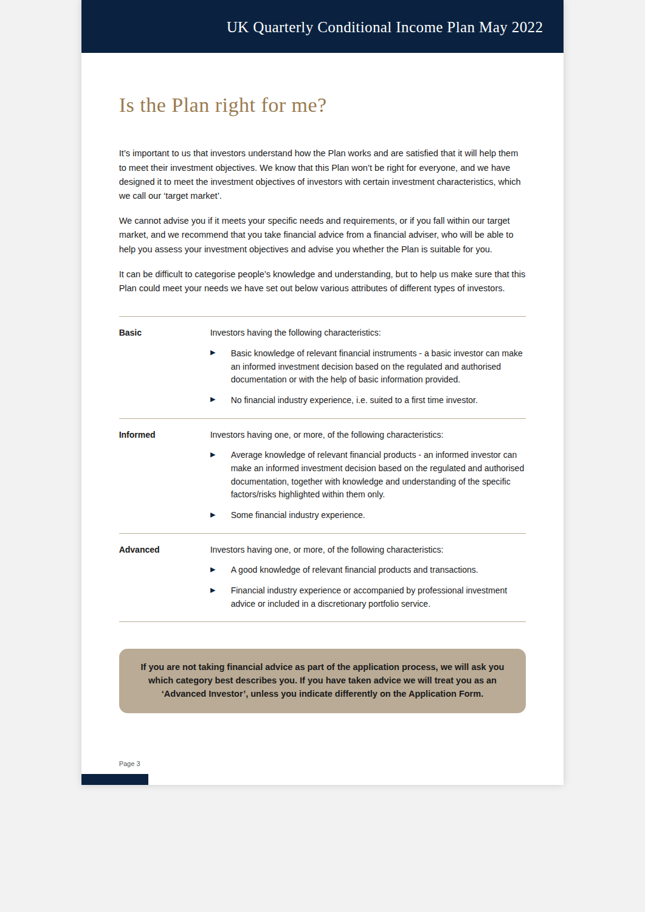UK Quarterly Conditional Income Plan May 2022
Is the Plan right for me?
It’s important to us that investors understand how the Plan works and are satisfied that it will help them to meet their investment objectives. We know that this Plan won’t be right for everyone, and we have designed it to meet the investment objectives of investors with certain investment characteristics, which we call our ‘target market’.
We cannot advise you if it meets your specific needs and requirements, or if you fall within our target market, and we recommend that you take financial advice from a financial adviser, who will be able to help you assess your investment objectives and advise you whether the Plan is suitable for you.
It can be difficult to categorise people’s knowledge and understanding, but to help us make sure that this Plan could meet your needs we have set out below various attributes of different types of investors.
| Basic | Investors having the following characteristics: Basic knowledge of relevant financial instruments - a basic investor can make an informed investment decision based on the regulated and authorised documentation or with the help of basic information provided. No financial industry experience, i.e. suited to a first time investor. |
| Informed | Investors having one, or more, of the following characteristics: Average knowledge of relevant financial products - an informed investor can make an informed investment decision based on the regulated and authorised documentation, together with knowledge and understanding of the specific factors/risks highlighted within them only. Some financial industry experience. |
| Advanced | Investors having one, or more, of the following characteristics: A good knowledge of relevant financial products and transactions. Financial industry experience or accompanied by professional investment advice or included in a discretionary portfolio service. |
If you are not taking financial advice as part of the application process, we will ask you which category best describes you. If you have taken advice we will treat you as an ‘Advanced Investor’, unless you indicate differently on the Application Form.
Page 3